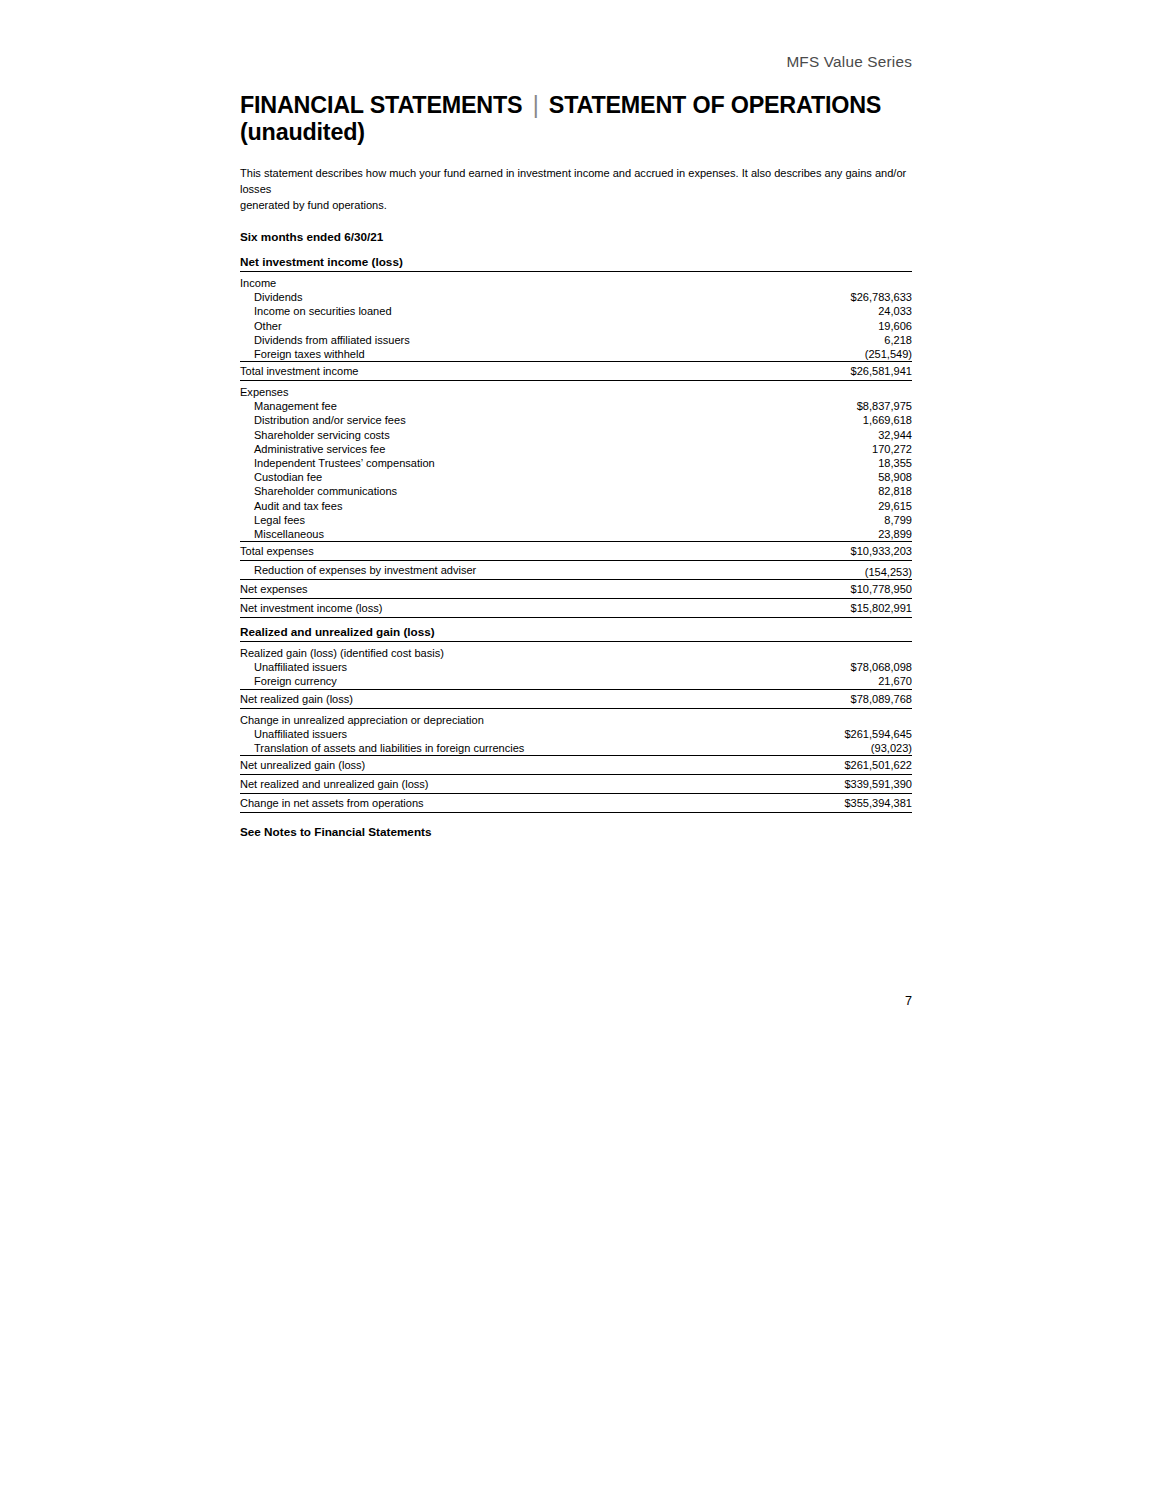MFS Value Series
FINANCIAL STATEMENTS | STATEMENT OF OPERATIONS (unaudited)
This statement describes how much your fund earned in investment income and accrued in expenses. It also describes any gains and/or losses
generated by fund operations.
Six months ended 6/30/21
| Net investment income (loss) | |
| Income | |
| Dividends | $26,783,633 |
| Income on securities loaned | 24,033 |
| Other | 19,606 |
| Dividends from affiliated issuers | 6,218 |
| Foreign taxes withheld | (251,549) |
| Total investment income | $26,581,941 |
| Expenses | |
| Management fee | $8,837,975 |
| Distribution and/or service fees | 1,669,618 |
| Shareholder servicing costs | 32,944 |
| Administrative services fee | 170,272 |
| Independent Trustees’ compensation | 18,355 |
| Custodian fee | 58,908 |
| Shareholder communications | 82,818 |
| Audit and tax fees | 29,615 |
| Legal fees | 8,799 |
| Miscellaneous | 23,899 |
| Total expenses | $10,933,203 |
| Reduction of expenses by investment adviser | (154,253) |
| Net expenses | $10,778,950 |
| Net investment income (loss) | $15,802,991 |
| Realized and unrealized gain (loss) | |
| Realized gain (loss) (identified cost basis) | |
| Unaffiliated issuers | $78,068,098 |
| Foreign currency | 21,670 |
| Net realized gain (loss) | $78,089,768 |
| Change in unrealized appreciation or depreciation | |
| Unaffiliated issuers | $261,594,645 |
| Translation of assets and liabilities in foreign currencies | (93,023) |
| Net unrealized gain (loss) | $261,501,622 |
| Net realized and unrealized gain (loss) | $339,591,390 |
| Change in net assets from operations | $355,394,381 |
See Notes to Financial Statements
7